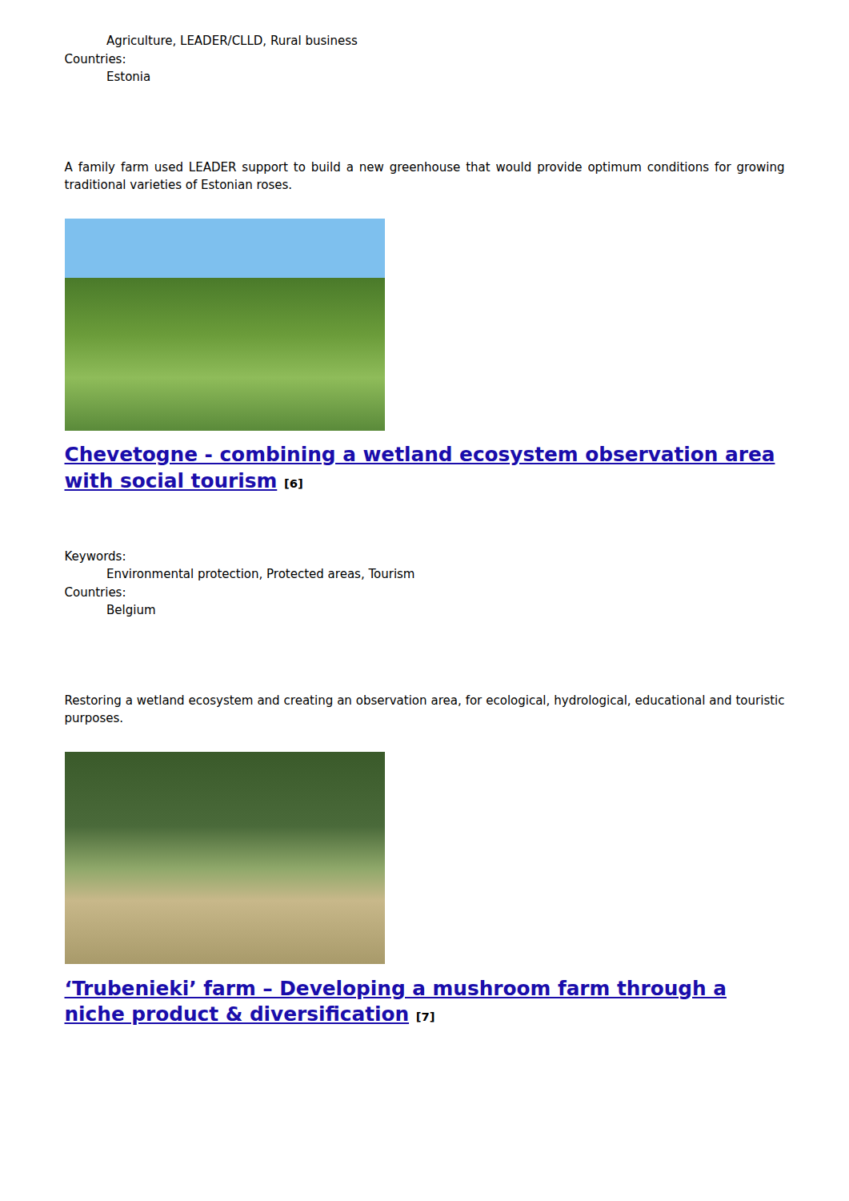Agriculture, LEADER/CLLD, Rural business
Countries:
Estonia
A family farm used LEADER support to build a new greenhouse that would provide optimum conditions for growing traditional varieties of Estonian roses.
Chevetogne - combining a wetland ecosystem observation area with social tourism [6]
Keywords:
Environmental protection, Protected areas, Tourism
Countries:
Belgium
Restoring a wetland ecosystem and creating an observation area, for ecological, hydrological, educational and touristic purposes.
‘Trubenieki’ farm – Developing a mushroom farm through a niche product & diversification [7]